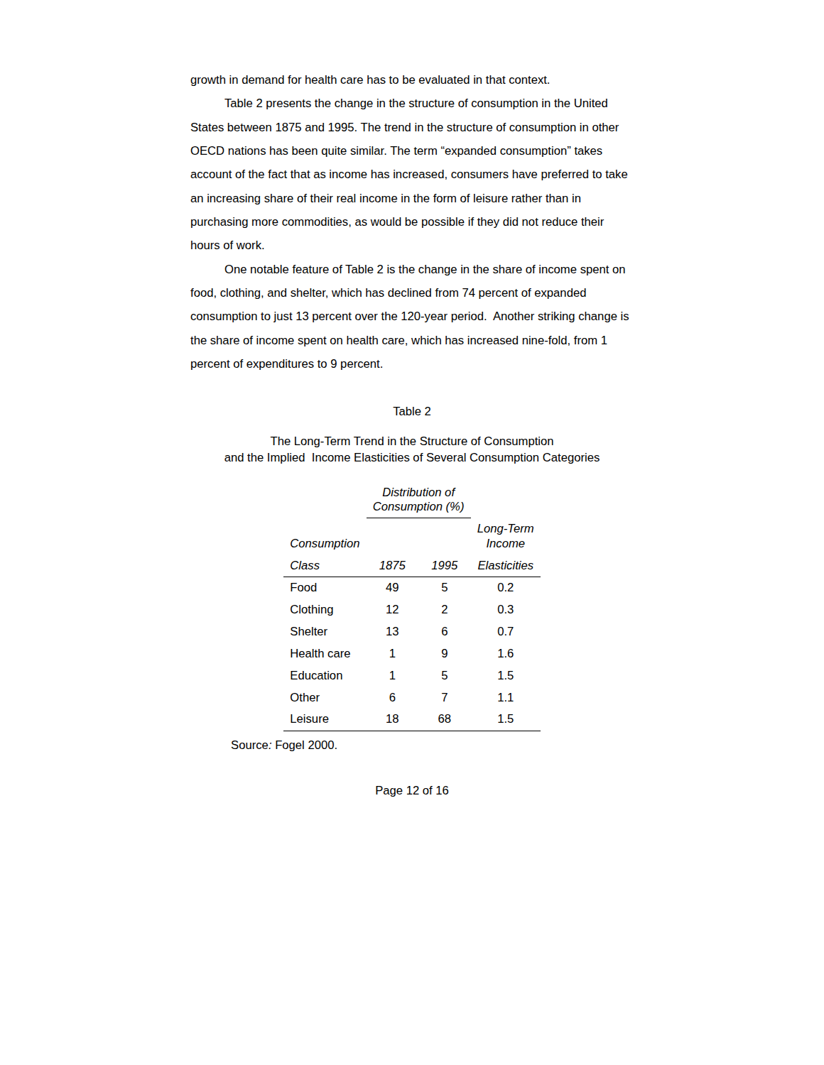growth in demand for health care has to be evaluated in that context.
Table 2 presents the change in the structure of consumption in the United States between 1875 and 1995. The trend in the structure of consumption in other OECD nations has been quite similar. The term “expanded consumption” takes account of the fact that as income has increased, consumers have preferred to take an increasing share of their real income in the form of leisure rather than in purchasing more commodities, as would be possible if they did not reduce their hours of work.
One notable feature of Table 2 is the change in the share of income spent on food, clothing, and shelter, which has declined from 74 percent of expanded consumption to just 13 percent over the 120-year period. Another striking change is the share of income spent on health care, which has increased nine-fold, from 1 percent of expenditures to 9 percent.
Table 2
The Long-Term Trend in the Structure of Consumption
and the Implied Income Elasticities of Several Consumption Categories
| | Distribution of Consumption (%) | |
| Consumption | | | Long-Term Income |
| Class | 1875 | 1995 | Elasticities |
| Food | 49 | 5 | 0.2 |
| Clothing | 12 | 2 | 0.3 |
| Shelter | 13 | 6 | 0.7 |
| Health care | 1 | 9 | 1.6 |
| Education | 1 | 5 | 1.5 |
| Other | 6 | 7 | 1.1 |
| Leisure | 18 | 68 | 1.5 |
Source: Fogel 2000.
Page 12 of 16